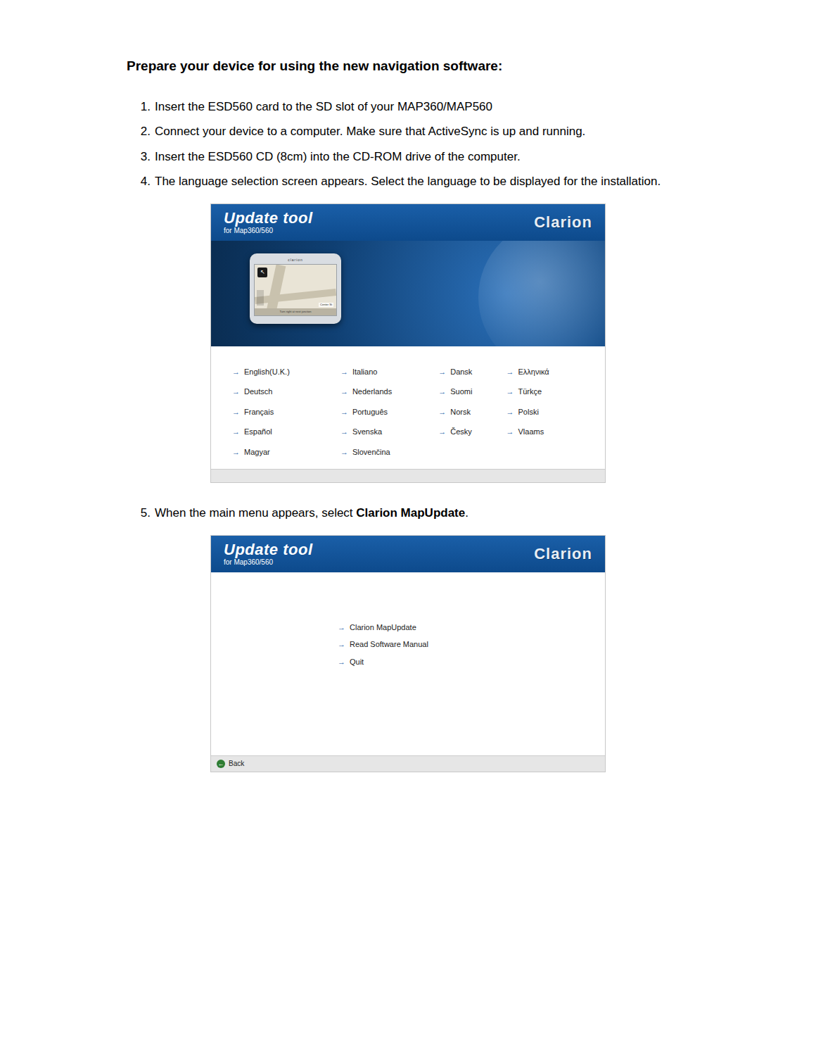Prepare your device for using the new navigation software:
Insert the ESD560 card to the SD slot of your MAP360/MAP560
Connect your device to a computer. Make sure that ActiveSync is up and running.
Insert the ESD560 CD (8cm) into the CD-ROM drive of the computer.
The language selection screen appears. Select the language to be displayed for the installation.
Update toolfor Map360/560
Clarion
clarion
↖
Center St
Turn right at next junction
| English(U.K.) | Italiano | Dansk | Ελληνικά |
| Deutsch | Nederlands | Suomi | Türkçe |
| Français | Português | Norsk | Polski |
| Español | Svenska | Česky | Vlaams |
| Magyar | Slovenčina | | |
5. When the main menu appears, select Clarion MapUpdate.
Update toolfor Map360/560
Clarion
Clarion MapUpdate
Read Software Manual
Quit
←Back